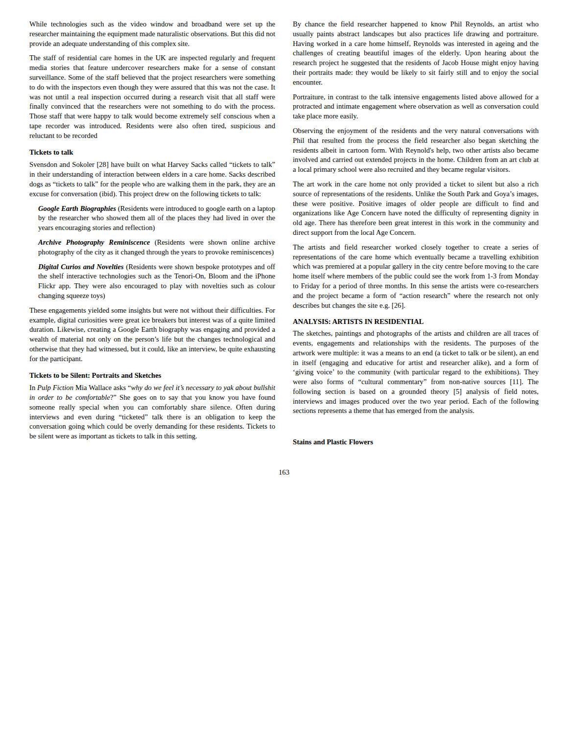While technologies such as the video window and broadband were set up the researcher maintaining the equipment made naturalistic observations. But this did not provide an adequate understanding of this complex site.
The staff of residential care homes in the UK are inspected regularly and frequent media stories that feature undercover researchers make for a sense of constant surveillance. Some of the staff believed that the project researchers were something to do with the inspectors even though they were assured that this was not the case. It was not until a real inspection occurred during a research visit that all staff were finally convinced that the researchers were not something to do with the process. Those staff that were happy to talk would become extremely self conscious when a tape recorder was introduced. Residents were also often tired, suspicious and reluctant to be recorded
Tickets to talk
Svensdon and Sokoler [28] have built on what Harvey Sacks called “tickets to talk” in their understanding of interaction between elders in a care home. Sacks described dogs as “tickets to talk” for the people who are walking them in the park, they are an excuse for conversation (ibid). This project drew on the following tickets to talk:
Google Earth Biographies (Residents were introduced to google earth on a laptop by the researcher who showed them all of the places they had lived in over the years encouraging stories and reflection)
Archive Photography Reminiscence (Residents were shown online archive photography of the city as it changed through the years to provoke reminiscences)
Digital Curios and Novelties (Residents were shown bespoke prototypes and off the shelf interactive technologies such as the Tenori-On, Bloom and the iPhone Flickr app. They were also encouraged to play with novelties such as colour changing squeeze toys)
These engagements yielded some insights but were not without their difficulties. For example, digital curiosities were great ice breakers but interest was of a quite limited duration. Likewise, creating a Google Earth biography was engaging and provided a wealth of material not only on the person’s life but the changes technological and otherwise that they had witnessed, but it could, like an interview, be quite exhausting for the participant.
Tickets to be Silent: Portraits and Sketches
In Pulp Fiction Mia Wallace asks “why do we feel it’s necessary to yak about bullshit in order to be comfortable?” She goes on to say that you know you have found someone really special when you can comfortably share silence. Often during interviews and even during “ticketed” talk there is an obligation to keep the conversation going which could be overly demanding for these residents. Tickets to be silent were as important as tickets to talk in this setting.
By chance the field researcher happened to know Phil Reynolds, an artist who usually paints abstract landscapes but also practices life drawing and portraiture. Having worked in a care home himself, Reynolds was interested in ageing and the challenges of creating beautiful images of the elderly. Upon hearing about the research project he suggested that the residents of Jacob House might enjoy having their portraits made: they would be likely to sit fairly still and to enjoy the social encounter.
Portraiture, in contrast to the talk intensive engagements listed above allowed for a protracted and intimate engagement where observation as well as conversation could take place more easily.
Observing the enjoyment of the residents and the very natural conversations with Phil that resulted from the process the field researcher also began sketching the residents albeit in cartoon form. With Reynold's help, two other artists also became involved and carried out extended projects in the home. Children from an art club at a local primary school were also recruited and they became regular visitors.
The art work in the care home not only provided a ticket to silent but also a rich source of representations of the residents. Unlike the South Park and Goya’s images, these were positive. Positive images of older people are difficult to find and organizations like Age Concern have noted the difficulty of representing dignity in old age. There has therefore been great interest in this work in the community and direct support from the local Age Concern.
The artists and field researcher worked closely together to create a series of representations of the care home which eventually became a travelling exhibition which was premiered at a popular gallery in the city centre before moving to the care home itself where members of the public could see the work from 1-3 from Monday to Friday for a period of three months. In this sense the artists were co-researchers and the project became a form of “action research” where the research not only describes but changes the site e.g. [26].
ANALYSIS: ARTISTS IN RESIDENTIAL
The sketches, paintings and photographs of the artists and children are all traces of events, engagements and relationships with the residents. The purposes of the artwork were multiple: it was a means to an end (a ticket to talk or be silent), an end in itself (engaging and educative for artist and researcher alike), and a form of ‘giving voice’ to the community (with particular regard to the exhibitions). They were also forms of “cultural commentary” from non-native sources [11]. The following section is based on a grounded theory [5] analysis of field notes, interviews and images produced over the two year period. Each of the following sections represents a theme that has emerged from the analysis.
Stains and Plastic Flowers
163